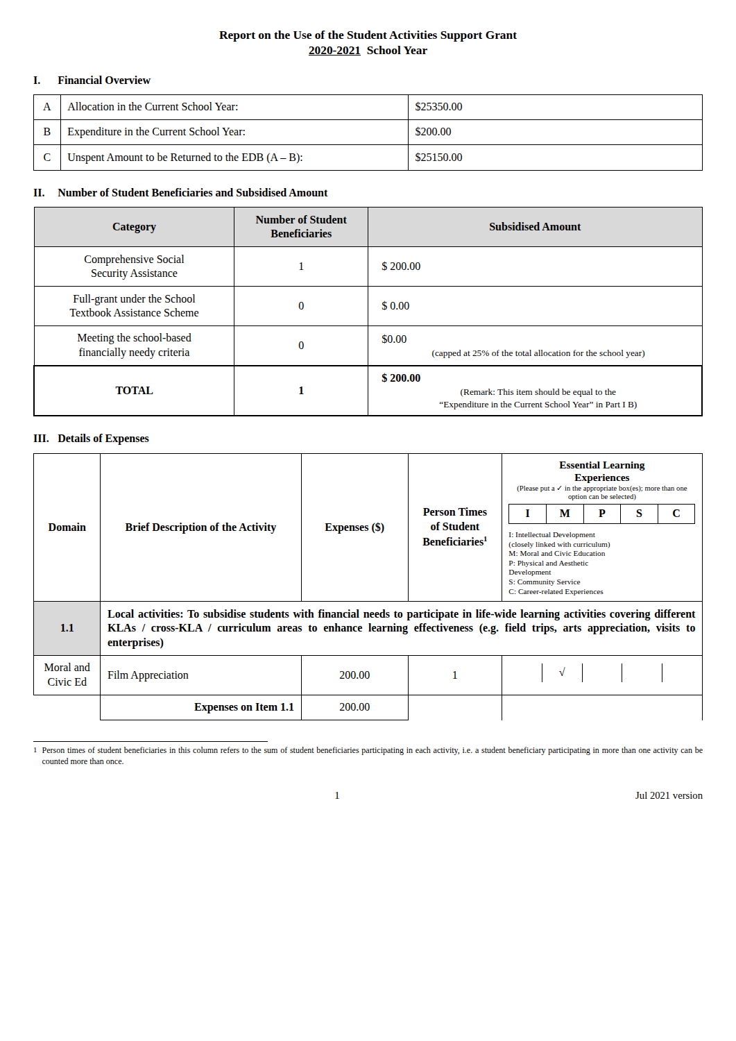Report on the Use of the Student Activities Support Grant
2020-2021 School Year
I. Financial Overview
| A | Allocation in the Current School Year: | $25350.00 |
| B | Expenditure in the Current School Year: | $200.00 |
| C | Unspent Amount to be Returned to the EDB (A – B): | $25150.00 |
II. Number of Student Beneficiaries and Subsidised Amount
| Category | Number of Student Beneficiaries | Subsidised Amount |
| --- | --- | --- |
| Comprehensive Social Security Assistance | 1 | $ 200.00 |
| Full-grant under the School Textbook Assistance Scheme | 0 | $ 0.00 |
| Meeting the school-based financially needy criteria | 0 | $0.00 (capped at 25% of the total allocation for the school year) |
| TOTAL | 1 | $ 200.00 (Remark: This item should be equal to the “Expenditure in the Current School Year” in Part I B) |
III. Details of Expenses
| Domain | Brief Description of the Activity | Expenses ($) | Person Times of Student Beneficiaries 1 | Essential Learning Experiences (Please put a ✓ in the appropriate box(es); more than one option can be selected) / I / M / P / S / C / I: Intellectual Development (closely linked with curriculum) M: Moral and Civic Education P: Physical and Aesthetic Development S: Community Service C: Career-related Experiences |
| --- | --- | --- | --- | --- |
| 1.1 | Local activities: To subsidise students with financial needs to participate in life-wide learning activities covering different KLAs / cross-KLA / curriculum areas to enhance learning effectiveness (e.g. field trips, arts appreciation, visits to enterprises) |
| Moral and Civic Ed | Film Appreciation | 200.00 | 1 | / / √ / / / / |
| | Expenses on Item 1.1 | 200.00 | | |
1 Person times of student beneficiaries in this column refers to the sum of student beneficiaries participating in each activity, i.e. a student beneficiary participating in more than one activity can be counted more than once.
1 Jul 2021 version